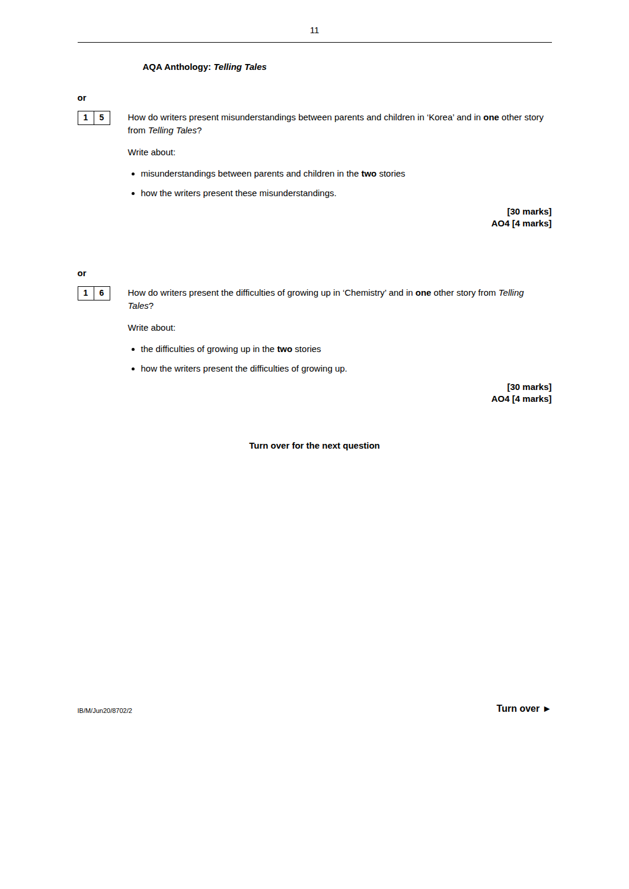11
AQA Anthology: Telling Tales
or
15
How do writers present misunderstandings between parents and children in ‘Korea’ and in one other story from Telling Tales?
Write about:
misunderstandings between parents and children in the two stories
how the writers present these misunderstandings.
[30 marks]
AO4 [4 marks]
or
16
How do writers present the difficulties of growing up in ‘Chemistry’ and in one other story from Telling Tales?
Write about:
the difficulties of growing up in the two stories
how the writers present the difficulties of growing up.
[30 marks]
AO4 [4 marks]
Turn over for the next question
IB/M/Jun20/8702/2
Turn over ►